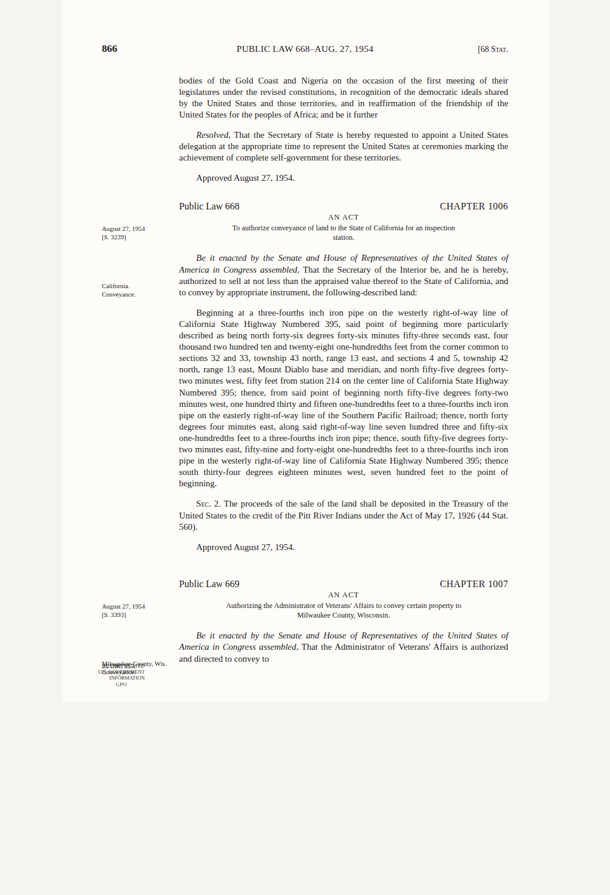866
PUBLIC LAW 668–AUG. 27, 1954
[68 Stat.
bodies of the Gold Coast and Nigeria on the occasion of the first meeting of their legislatures under the revised constitutions, in recognition of the democratic ideals shared by the United States and those territories, and in reaffirmation of the friendship of the United States for the peoples of Africa; and be it further
Resolved, That the Secretary of State is hereby requested to appoint a United States delegation at the appropriate time to represent the United States at ceremonies marking the achievement of complete self-government for these territories.
Approved August 27, 1954.
August 27, 1954 [S. 3239]
Public Law 668 CHAPTER 1006
AN ACT
To authorize conveyance of land to the State of California for an inspection
station.
California.
Conveyance.
Be it enacted by the Senate and House of Representatives of the United States of America in Congress assembled, That the Secretary of the Interior be, and he is hereby, authorized to sell at not less than the appraised value thereof to the State of California, and to convey by appropriate instrument, the following-described land:
Beginning at a three-fourths inch iron pipe on the westerly right-of-way line of California State Highway Numbered 395, said point of beginning more particularly described as being north forty-six degrees forty-six minutes fifty-three seconds east, four thousand two hundred ten and twenty-eight one-hundredths feet from the corner common to sections 32 and 33, township 43 north, range 13 east, and sections 4 and 5, township 42 north, range 13 east, Mount Diablo base and meridian, and north fifty-five degrees forty-two minutes west, fifty feet from station 214 on the center line of California State Highway Numbered 395; thence, from said point of beginning north fifty-five degrees forty-two minutes west, one hundred thirty and fifteen one-hundredths feet to a three-fourths inch iron pipe on the easterly right-of-way line of the Southern Pacific Railroad; thence, north forty degrees four minutes east, along said right-of-way line seven hundred three and fifty-six one-hundredths feet to a three-fourths inch iron pipe; thence, south fifty-five degrees forty-two minutes east, fifty-nine and forty-eight one-hundredths feet to a three-fourths inch iron pipe in the westerly right-of-way line of California State Highway Numbered 395; thence south thirty-four degrees eighteen minutes west, seven hundred feet to the point of beginning.
Sec. 2. The proceeds of the sale of the land shall be deposited in the Treasury of the United States to the credit of the Pitt River Indians under the Act of May 17, 1926 (44 Stat. 560).
Approved August 27, 1954.
25 USC 155.
August 27, 1954 [S. 3393]
Public Law 669 CHAPTER 1007
AN ACT
Authorizing the Administrator of Veterans' Affairs to convey certain property to
Milwaukee County, Wisconsin.
Milwaukee County, Wis.
Conveyance.
Be it enacted by the Senate and House of Representatives of the United States of America in Congress assembled, That the Administrator of Veterans' Affairs is authorized and directed to convey to
AUTHENTICATED U.S. GOVERNMENT INFORMATION GPO